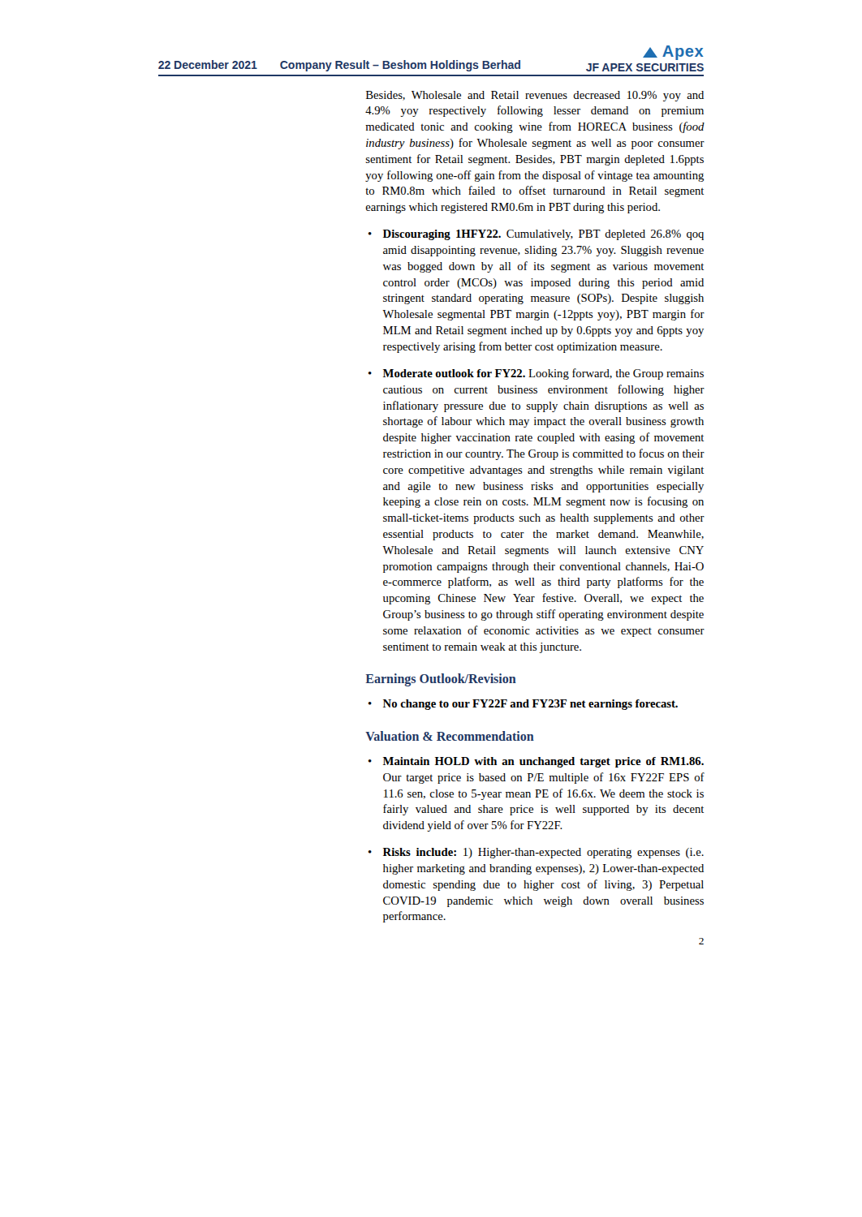22 December 2021 Company Result – Beshom Holdings Berhad
Apex
JF APEX SECURITIES
Besides, Wholesale and Retail revenues decreased 10.9% yoy and 4.9% yoy respectively following lesser demand on premium medicated tonic and cooking wine from HORECA business (food industry business) for Wholesale segment as well as poor consumer sentiment for Retail segment. Besides, PBT margin depleted 1.6ppts yoy following one-off gain from the disposal of vintage tea amounting to RM0.8m which failed to offset turnaround in Retail segment earnings which registered RM0.6m in PBT during this period.
Discouraging 1HFY22. Cumulatively, PBT depleted 26.8% qoq amid disappointing revenue, sliding 23.7% yoy. Sluggish revenue was bogged down by all of its segment as various movement control order (MCOs) was imposed during this period amid stringent standard operating measure (SOPs). Despite sluggish Wholesale segmental PBT margin (-12ppts yoy), PBT margin for MLM and Retail segment inched up by 0.6ppts yoy and 6ppts yoy respectively arising from better cost optimization measure.
Moderate outlook for FY22. Looking forward, the Group remains cautious on current business environment following higher inflationary pressure due to supply chain disruptions as well as shortage of labour which may impact the overall business growth despite higher vaccination rate coupled with easing of movement restriction in our country. The Group is committed to focus on their core competitive advantages and strengths while remain vigilant and agile to new business risks and opportunities especially keeping a close rein on costs. MLM segment now is focusing on small-ticket-items products such as health supplements and other essential products to cater the market demand. Meanwhile, Wholesale and Retail segments will launch extensive CNY promotion campaigns through their conventional channels, Hai-O e-commerce platform, as well as third party platforms for the upcoming Chinese New Year festive. Overall, we expect the Group’s business to go through stiff operating environment despite some relaxation of economic activities as we expect consumer sentiment to remain weak at this juncture.
Earnings Outlook/Revision
No change to our FY22F and FY23F net earnings forecast.
Valuation & Recommendation
Maintain HOLD with an unchanged target price of RM1.86. Our target price is based on P/E multiple of 16x FY22F EPS of 11.6 sen, close to 5-year mean PE of 16.6x. We deem the stock is fairly valued and share price is well supported by its decent dividend yield of over 5% for FY22F.
Risks include: 1) Higher-than-expected operating expenses (i.e. higher marketing and branding expenses), 2) Lower-than-expected domestic spending due to higher cost of living, 3) Perpetual COVID-19 pandemic which weigh down overall business performance.
2